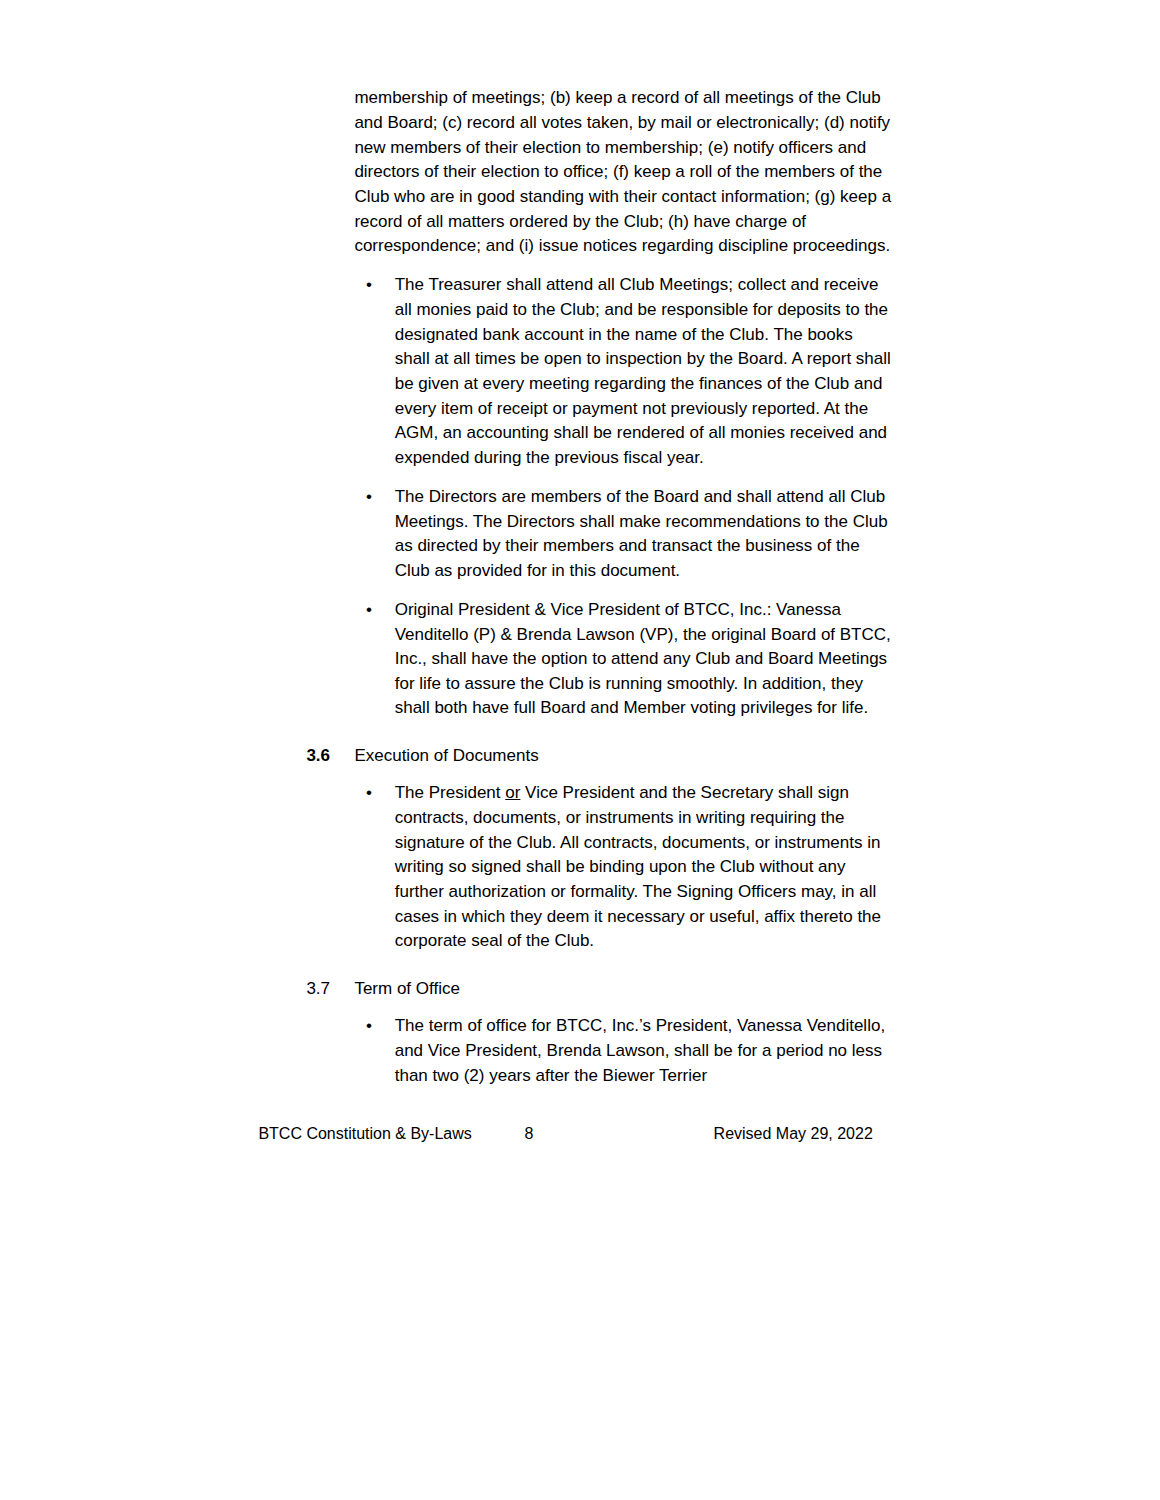membership of meetings; (b) keep a record of all meetings of the Club and Board; (c) record all votes taken, by mail or electronically; (d) notify new members of their election to membership; (e) notify officers and directors of their election to office; (f) keep a roll of the members of the Club who are in good standing with their contact information; (g) keep a record of all matters ordered by the Club; (h) have charge of correspondence; and (i) issue notices regarding discipline proceedings.
The Treasurer shall attend all Club Meetings; collect and receive all monies paid to the Club; and be responsible for deposits to the designated bank account in the name of the Club. The books shall at all times be open to inspection by the Board. A report shall be given at every meeting regarding the finances of the Club and every item of receipt or payment not previously reported. At the AGM, an accounting shall be rendered of all monies received and expended during the previous fiscal year.
The Directors are members of the Board and shall attend all Club Meetings. The Directors shall make recommendations to the Club as directed by their members and transact the business of the Club as provided for in this document.
Original President & Vice President of BTCC, Inc.: Vanessa Venditello (P) & Brenda Lawson (VP), the original Board of BTCC, Inc., shall have the option to attend any Club and Board Meetings for life to assure the Club is running smoothly. In addition, they shall both have full Board and Member voting privileges for life.
3.6 Execution of Documents
The President or Vice President and the Secretary shall sign contracts, documents, or instruments in writing requiring the signature of the Club. All contracts, documents, or instruments in writing so signed shall be binding upon the Club without any further authorization or formality. The Signing Officers may, in all cases in which they deem it necessary or useful, affix thereto the corporate seal of the Club.
3.7 Term of Office
The term of office for BTCC, Inc.’s President, Vanessa Venditello, and Vice President, Brenda Lawson, shall be for a period no less than two (2) years after the Biewer Terrier
BTCC Constitution & By-Laws 8 Revised May 29, 2022